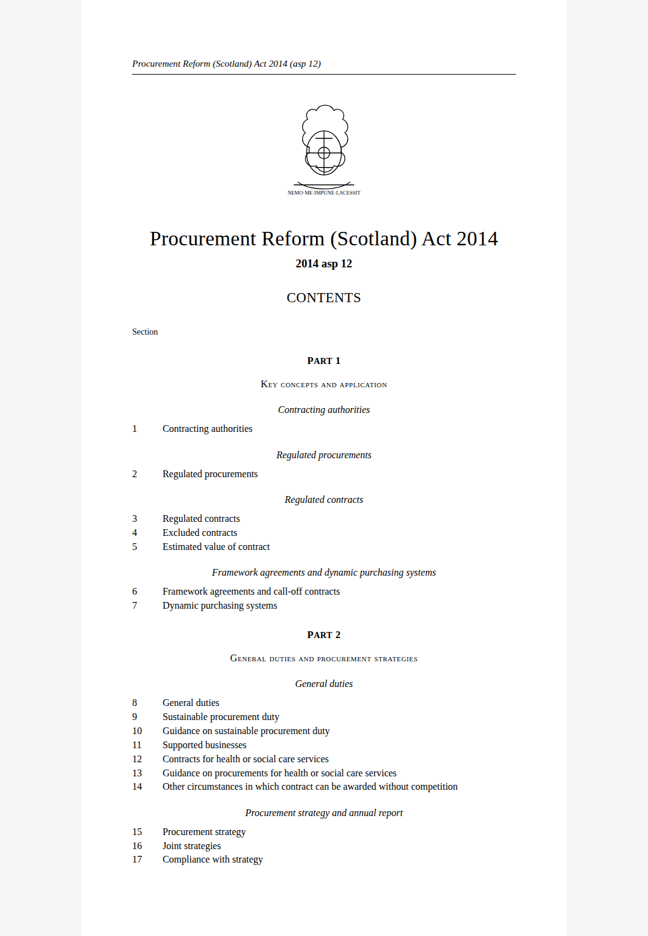Procurement Reform (Scotland) Act 2014 (asp 12)
Procurement Reform (Scotland) Act 2014
2014 asp 12
CONTENTS
Section
PART 1
Key concepts and application
Contracting authorities
| 1 | Contracting authorities |
Regulated procurements
| 2 | Regulated procurements |
Regulated contracts
| 3 | Regulated contracts |
| 4 | Excluded contracts |
| 5 | Estimated value of contract |
Framework agreements and dynamic purchasing systems
| 6 | Framework agreements and call-off contracts |
| 7 | Dynamic purchasing systems |
PART 2
General duties and procurement strategies
General duties
| 8 | General duties |
| 9 | Sustainable procurement duty |
| 10 | Guidance on sustainable procurement duty |
| 11 | Supported businesses |
| 12 | Contracts for health or social care services |
| 13 | Guidance on procurements for health or social care services |
| 14 | Other circumstances in which contract can be awarded without competition |
Procurement strategy and annual report
| 15 | Procurement strategy |
| 16 | Joint strategies |
| 17 | Compliance with strategy |